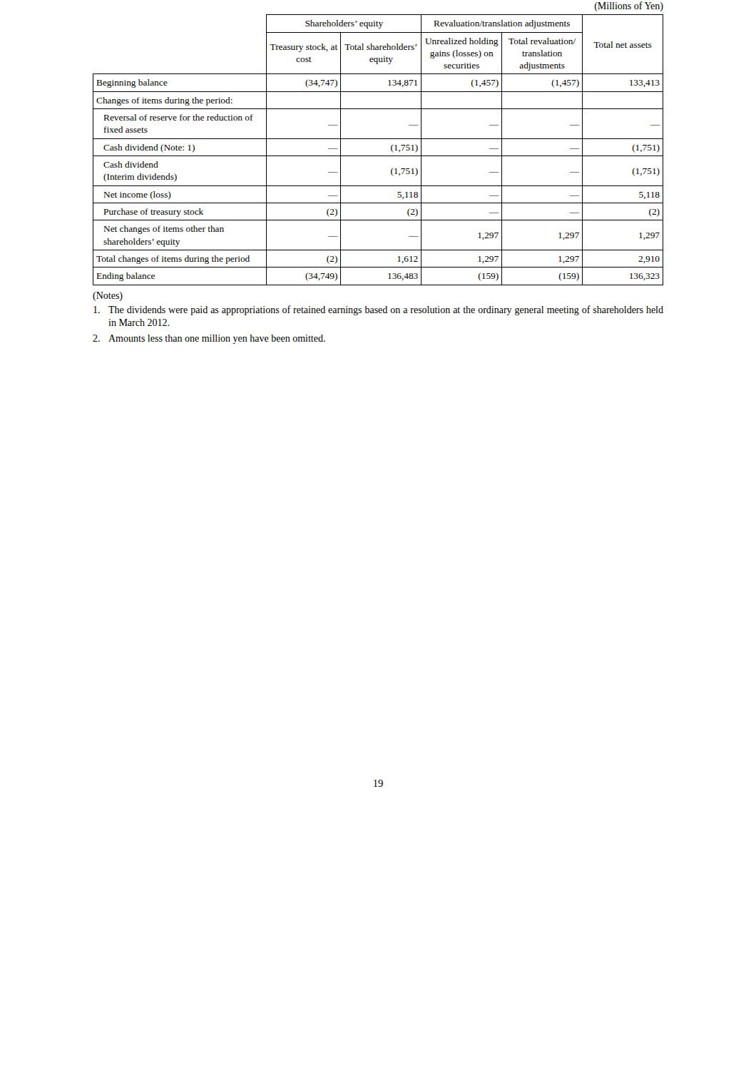(Millions of Yen)
| | Shareholders’ equity | Revaluation/translation adjustments | Total net assets |
| --- | --- | --- | --- |
| Treasury stock, at cost | Total shareholders’ equity | Unrealized holding gains (losses) on securities | Total revaluation/ translation adjustments |
| Beginning balance | (34,747) | 134,871 | (1,457) | (1,457) | 133,413 |
| Changes of items during the period: | | | | | |
| Reversal of reserve for the reduction of fixed assets | — | — | — | — | — |
| Cash dividend (Note: 1) | — | (1,751) | — | — | (1,751) |
| Cash dividend (Interim dividends) | — | (1,751) | — | — | (1,751) |
| Net income (loss) | — | 5,118 | — | — | 5,118 |
| Purchase of treasury stock | (2) | (2) | — | — | (2) |
| Net changes of items other than shareholders’ equity | — | — | 1,297 | 1,297 | 1,297 |
| Total changes of items during the period | (2) | 1,612 | 1,297 | 1,297 | 2,910 |
| Ending balance | (34,749) | 136,483 | (159) | (159) | 136,323 |
(Notes)
1. The dividends were paid as appropriations of retained earnings based on a resolution at the ordinary general meeting of shareholders held in March 2012.
2. Amounts less than one million yen have been omitted.
19